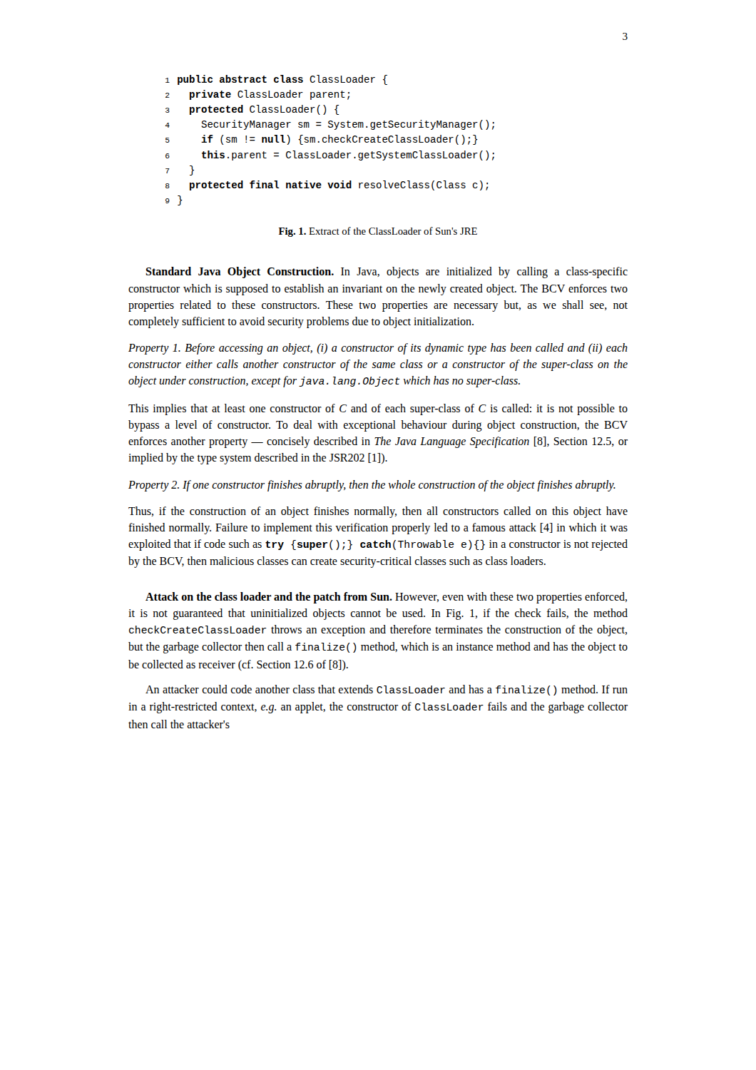3
1 public abstract class ClassLoader {
2  private ClassLoader parent;
3  protected ClassLoader() {
4    SecurityManager sm = System.getSecurityManager();
5    if (sm != null) {sm.checkCreateClassLoader();}
6    this.parent = ClassLoader.getSystemClassLoader();
7  }
8  protected final native void resolveClass(Class c);
9}
Fig. 1. Extract of the ClassLoader of Sun's JRE
Standard Java Object Construction. In Java, objects are initialized by calling a class-specific constructor which is supposed to establish an invariant on the newly created object. The BCV enforces two properties related to these constructors. These two properties are necessary but, as we shall see, not completely sufficient to avoid security problems due to object initialization.
Property 1. Before accessing an object, (i) a constructor of its dynamic type has been called and (ii) each constructor either calls another constructor of the same class or a constructor of the super-class on the object under construction, except for java.lang.Object which has no super-class.
This implies that at least one constructor of C and of each super-class of C is called: it is not possible to bypass a level of constructor. To deal with exceptional behaviour during object construction, the BCV enforces another property — concisely described in The Java Language Specification [8], Section 12.5, or implied by the type system described in the JSR202 [1]).
Property 2. If one constructor finishes abruptly, then the whole construction of the object finishes abruptly.
Thus, if the construction of an object finishes normally, then all constructors called on this object have finished normally. Failure to implement this verification properly led to a famous attack [4] in which it was exploited that if code such as try {super();} catch(Throwable e){} in a constructor is not rejected by the BCV, then malicious classes can create security-critical classes such as class loaders.
Attack on the class loader and the patch from Sun. However, even with these two properties enforced, it is not guaranteed that uninitialized objects cannot be used. In Fig. 1, if the check fails, the method checkCreateClassLoader throws an exception and therefore terminates the construction of the object, but the garbage collector then call a finalize() method, which is an instance method and has the object to be collected as receiver (cf. Section 12.6 of [8]).
An attacker could code another class that extends ClassLoader and has a finalize() method. If run in a right-restricted context, e.g. an applet, the constructor of ClassLoader fails and the garbage collector then call the attacker's